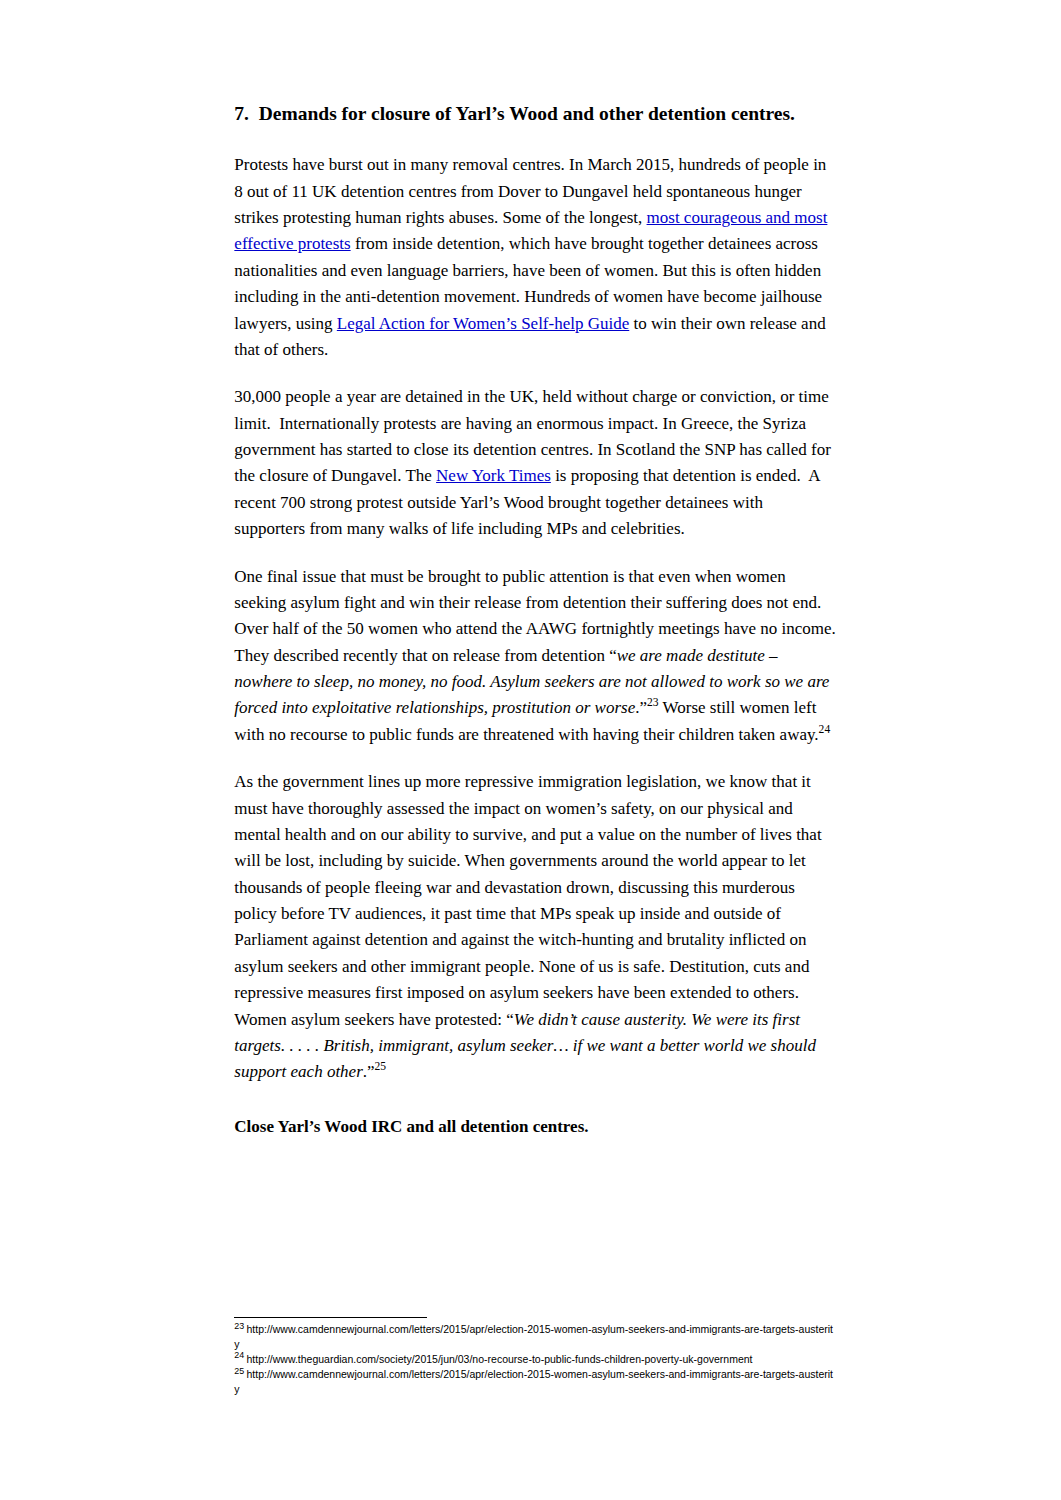7. Demands for closure of Yarl’s Wood and other detention centres.
Protests have burst out in many removal centres. In March 2015, hundreds of people in 8 out of 11 UK detention centres from Dover to Dungavel held spontaneous hunger strikes protesting human rights abuses. Some of the longest, most courageous and most effective protests from inside detention, which have brought together detainees across nationalities and even language barriers, have been of women. But this is often hidden including in the anti-detention movement. Hundreds of women have become jailhouse lawyers, using Legal Action for Women’s Self-help Guide to win their own release and that of others.
30,000 people a year are detained in the UK, held without charge or conviction, or time limit. Internationally protests are having an enormous impact. In Greece, the Syriza government has started to close its detention centres. In Scotland the SNP has called for the closure of Dungavel. The New York Times is proposing that detention is ended. A recent 700 strong protest outside Yarl’s Wood brought together detainees with supporters from many walks of life including MPs and celebrities.
One final issue that must be brought to public attention is that even when women seeking asylum fight and win their release from detention their suffering does not end. Over half of the 50 women who attend the AAWG fortnightly meetings have no income. They described recently that on release from detention “we are made destitute – nowhere to sleep, no money, no food. Asylum seekers are not allowed to work so we are forced into exploitative relationships, prostitution or worse.”23 Worse still women left with no recourse to public funds are threatened with having their children taken away.24
As the government lines up more repressive immigration legislation, we know that it must have thoroughly assessed the impact on women’s safety, on our physical and mental health and on our ability to survive, and put a value on the number of lives that will be lost, including by suicide. When governments around the world appear to let thousands of people fleeing war and devastation drown, discussing this murderous policy before TV audiences, it past time that MPs speak up inside and outside of Parliament against detention and against the witch-hunting and brutality inflicted on asylum seekers and other immigrant people. None of us is safe. Destitution, cuts and repressive measures first imposed on asylum seekers have been extended to others. Women asylum seekers have protested: “We didn’t cause austerity. We were its first targets. . . . . British, immigrant, asylum seeker… if we want a better world we should support each other.”25
Close Yarl’s Wood IRC and all detention centres.
23http://www.camdennewjournal.com/letters/2015/apr/election-2015-women-asylum-seekers-and-immigrants-are-targets-austerity
24http://www.theguardian.com/society/2015/jun/03/no-recourse-to-public-funds-children-poverty-uk-government
25http://www.camdennewjournal.com/letters/2015/apr/election-2015-women-asylum-seekers-and-immigrants-are-targets-austerity